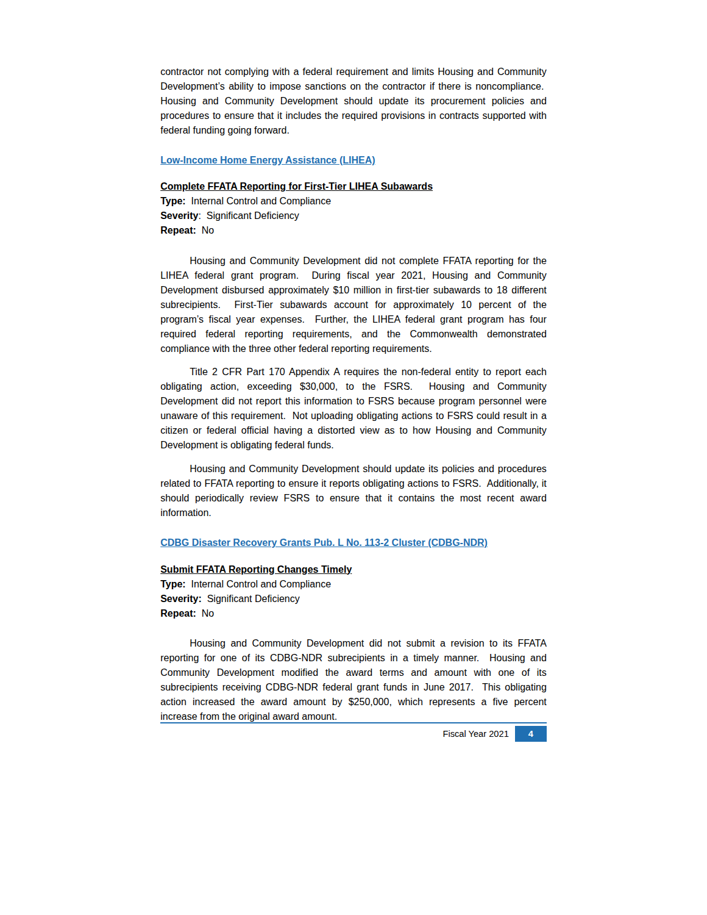contractor not complying with a federal requirement and limits Housing and Community Development’s ability to impose sanctions on the contractor if there is noncompliance. Housing and Community Development should update its procurement policies and procedures to ensure that it includes the required provisions in contracts supported with federal funding going forward.
Low-Income Home Energy Assistance (LIHEA)
Complete FFATA Reporting for First-Tier LIHEA Subawards
Type: Internal Control and Compliance
Severity: Significant Deficiency
Repeat: No
Housing and Community Development did not complete FFATA reporting for the LIHEA federal grant program. During fiscal year 2021, Housing and Community Development disbursed approximately $10 million in first-tier subawards to 18 different subrecipients. First-Tier subawards account for approximately 10 percent of the program’s fiscal year expenses. Further, the LIHEA federal grant program has four required federal reporting requirements, and the Commonwealth demonstrated compliance with the three other federal reporting requirements.
Title 2 CFR Part 170 Appendix A requires the non-federal entity to report each obligating action, exceeding $30,000, to the FSRS. Housing and Community Development did not report this information to FSRS because program personnel were unaware of this requirement. Not uploading obligating actions to FSRS could result in a citizen or federal official having a distorted view as to how Housing and Community Development is obligating federal funds.
Housing and Community Development should update its policies and procedures related to FFATA reporting to ensure it reports obligating actions to FSRS. Additionally, it should periodically review FSRS to ensure that it contains the most recent award information.
CDBG Disaster Recovery Grants Pub. L No. 113-2 Cluster (CDBG-NDR)
Submit FFATA Reporting Changes Timely
Type: Internal Control and Compliance
Severity: Significant Deficiency
Repeat: No
Housing and Community Development did not submit a revision to its FFATA reporting for one of its CDBG-NDR subrecipients in a timely manner. Housing and Community Development modified the award terms and amount with one of its subrecipients receiving CDBG-NDR federal grant funds in June 2017. This obligating action increased the award amount by $250,000, which represents a five percent increase from the original award amount.
Fiscal Year 2021
4